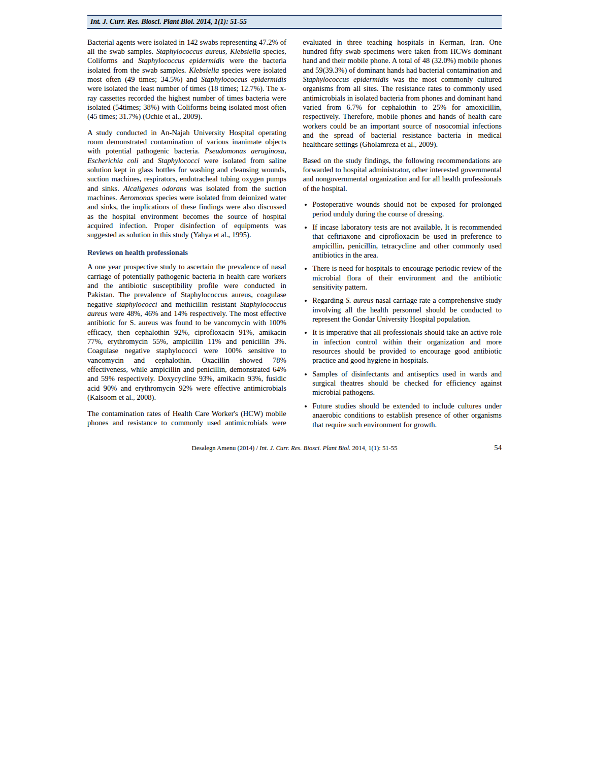Int. J. Curr. Res. Biosci. Plant Biol. 2014, 1(1): 51-55
Bacterial agents were isolated in 142 swabs representing 47.2% of all the swab samples. Staphylococcus aureus, Klebsiella species, Coliforms and Staphylococcus epidermidis were the bacteria isolated from the swab samples. Klebsiella species were isolated most often (49 times; 34.5%) and Staphylococcus epidermidis were isolated the least number of times (18 times; 12.7%). The x-ray cassettes recorded the highest number of times bacteria were isolated (54times; 38%) with Coliforms being isolated most often (45 times; 31.7%) (Ochie et al., 2009).
A study conducted in An-Najah University Hospital operating room demonstrated contamination of various inanimate objects with potential pathogenic bacteria. Pseudomonas aeruginosa, Escherichia coli and Staphylococci were isolated from saline solution kept in glass bottles for washing and cleansing wounds, suction machines, respirators, endotracheal tubing oxygen pumps and sinks. Alcaligenes odorans was isolated from the suction machines. Aeromonas species were isolated from deionized water and sinks, the implications of these findings were also discussed as the hospital environment becomes the source of hospital acquired infection. Proper disinfection of equipments was suggested as solution in this study (Yahya et al., 1995).
Reviews on health professionals
A one year prospective study to ascertain the prevalence of nasal carriage of potentially pathogenic bacteria in health care workers and the antibiotic susceptibility profile were conducted in Pakistan. The prevalence of Staphylococcus aureus, coagulase negative staphylococci and methicillin resistant Staphylococcus aureus were 48%, 46% and 14% respectively. The most effective antibiotic for S. aureus was found to be vancomycin with 100% efficacy, then cephalothin 92%, ciprofloxacin 91%, amikacin 77%, erythromycin 55%, ampicillin 11% and penicillin 3%. Coagulase negative staphylococci were 100% sensitive to vancomycin and cephalothin. Oxacillin showed 78% effectiveness, while ampicillin and penicillin, demonstrated 64% and 59% respectively. Doxycycline 93%, amikacin 93%, fusidic acid 90% and erythromycin 92% were effective antimicrobials (Kalsoom et al., 2008).
The contamination rates of Health Care Worker's (HCW) mobile phones and resistance to commonly used antimicrobials were evaluated in three teaching hospitals in Kerman, Iran. One hundred fifty swab specimens were taken from HCWs dominant hand and their mobile phone. A total of 48 (32.0%) mobile phones and 59(39.3%) of dominant hands had bacterial contamination and Staphylococcus epidermidis was the most commonly cultured organisms from all sites. The resistance rates to commonly used antimicrobials in isolated bacteria from phones and dominant hand varied from 6.7% for cephalothin to 25% for amoxicillin, respectively. Therefore, mobile phones and hands of health care workers could be an important source of nosocomial infections and the spread of bacterial resistance bacteria in medical healthcare settings (Gholamreza et al., 2009).
Based on the study findings, the following recommendations are forwarded to hospital administrator, other interested governmental and nongovernmental organization and for all health professionals of the hospital.
Postoperative wounds should not be exposed for prolonged period unduly during the course of dressing.
If incase laboratory tests are not available, It is recommended that ceftriaxone and ciprofloxacin be used in preference to ampicillin, penicillin, tetracycline and other commonly used antibiotics in the area.
There is need for hospitals to encourage periodic review of the microbial flora of their environment and the antibiotic sensitivity pattern.
Regarding S. aureus nasal carriage rate a comprehensive study involving all the health personnel should be conducted to represent the Gondar University Hospital population.
It is imperative that all professionals should take an active role in infection control within their organization and more resources should be provided to encourage good antibiotic practice and good hygiene in hospitals.
Samples of disinfectants and antiseptics used in wards and surgical theatres should be checked for efficiency against microbial pathogens.
Future studies should be extended to include cultures under anaerobic conditions to establish presence of other organisms that require such environment for growth.
Desalegn Amenu (2014) / Int. J. Curr. Res. Biosci. Plant Biol. 2014, 1(1): 51-55 54